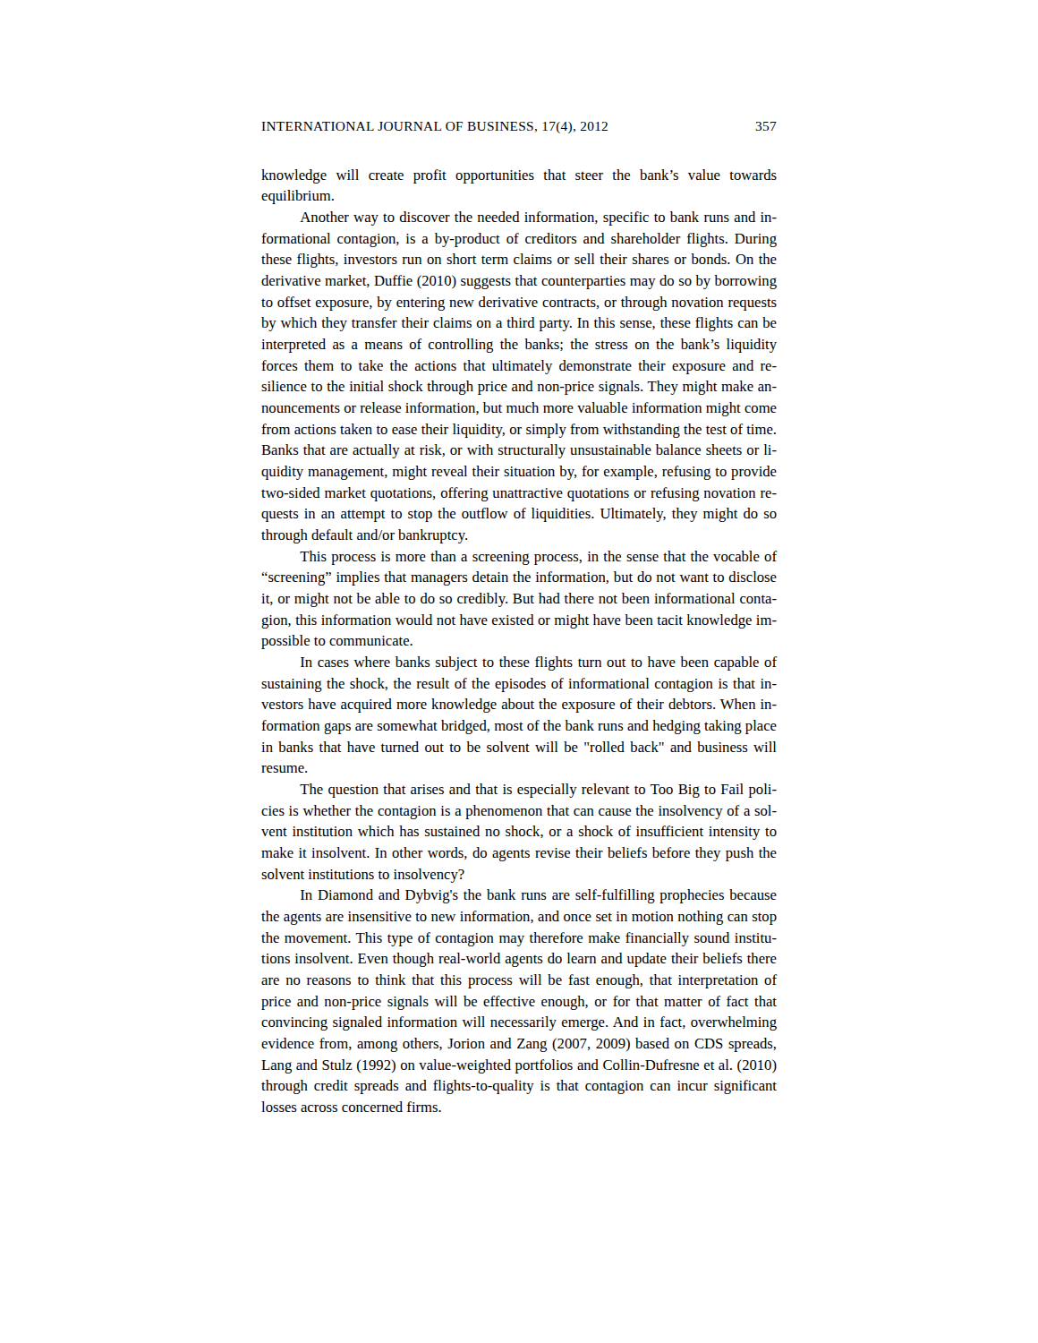International Journal of Business, 17(4), 2012 357
knowledge will create profit opportunities that steer the bank’s value towards equilibrium.
Another way to discover the needed information, specific to bank runs and informational contagion, is a by-product of creditors and shareholder flights. During these flights, investors run on short term claims or sell their shares or bonds. On the derivative market, Duffie (2010) suggests that counterparties may do so by borrowing to offset exposure, by entering new derivative contracts, or through novation requests by which they transfer their claims on a third party. In this sense, these flights can be interpreted as a means of controlling the banks; the stress on the bank’s liquidity forces them to take the actions that ultimately demonstrate their exposure and resilience to the initial shock through price and non-price signals. They might make announcements or release information, but much more valuable information might come from actions taken to ease their liquidity, or simply from withstanding the test of time. Banks that are actually at risk, or with structurally unsustainable balance sheets or liquidity management, might reveal their situation by, for example, refusing to provide two-sided market quotations, offering unattractive quotations or refusing novation requests in an attempt to stop the outflow of liquidities. Ultimately, they might do so through default and/or bankruptcy.
This process is more than a screening process, in the sense that the vocable of “screening” implies that managers detain the information, but do not want to disclose it, or might not be able to do so credibly. But had there not been informational contagion, this information would not have existed or might have been tacit knowledge impossible to communicate.
In cases where banks subject to these flights turn out to have been capable of sustaining the shock, the result of the episodes of informational contagion is that investors have acquired more knowledge about the exposure of their debtors. When information gaps are somewhat bridged, most of the bank runs and hedging taking place in banks that have turned out to be solvent will be "rolled back" and business will resume.
The question that arises and that is especially relevant to Too Big to Fail policies is whether the contagion is a phenomenon that can cause the insolvency of a solvent institution which has sustained no shock, or a shock of insufficient intensity to make it insolvent. In other words, do agents revise their beliefs before they push the solvent institutions to insolvency?
In Diamond and Dybvig's the bank runs are self-fulfilling prophecies because the agents are insensitive to new information, and once set in motion nothing can stop the movement. This type of contagion may therefore make financially sound institutions insolvent. Even though real-world agents do learn and update their beliefs there are no reasons to think that this process will be fast enough, that interpretation of price and non-price signals will be effective enough, or for that matter of fact that convincing signaled information will necessarily emerge. And in fact, overwhelming evidence from, among others, Jorion and Zang (2007, 2009) based on CDS spreads, Lang and Stulz (1992) on value-weighted portfolios and Collin-Dufresne et al. (2010) through credit spreads and flights-to-quality is that contagion can incur significant losses across concerned firms.